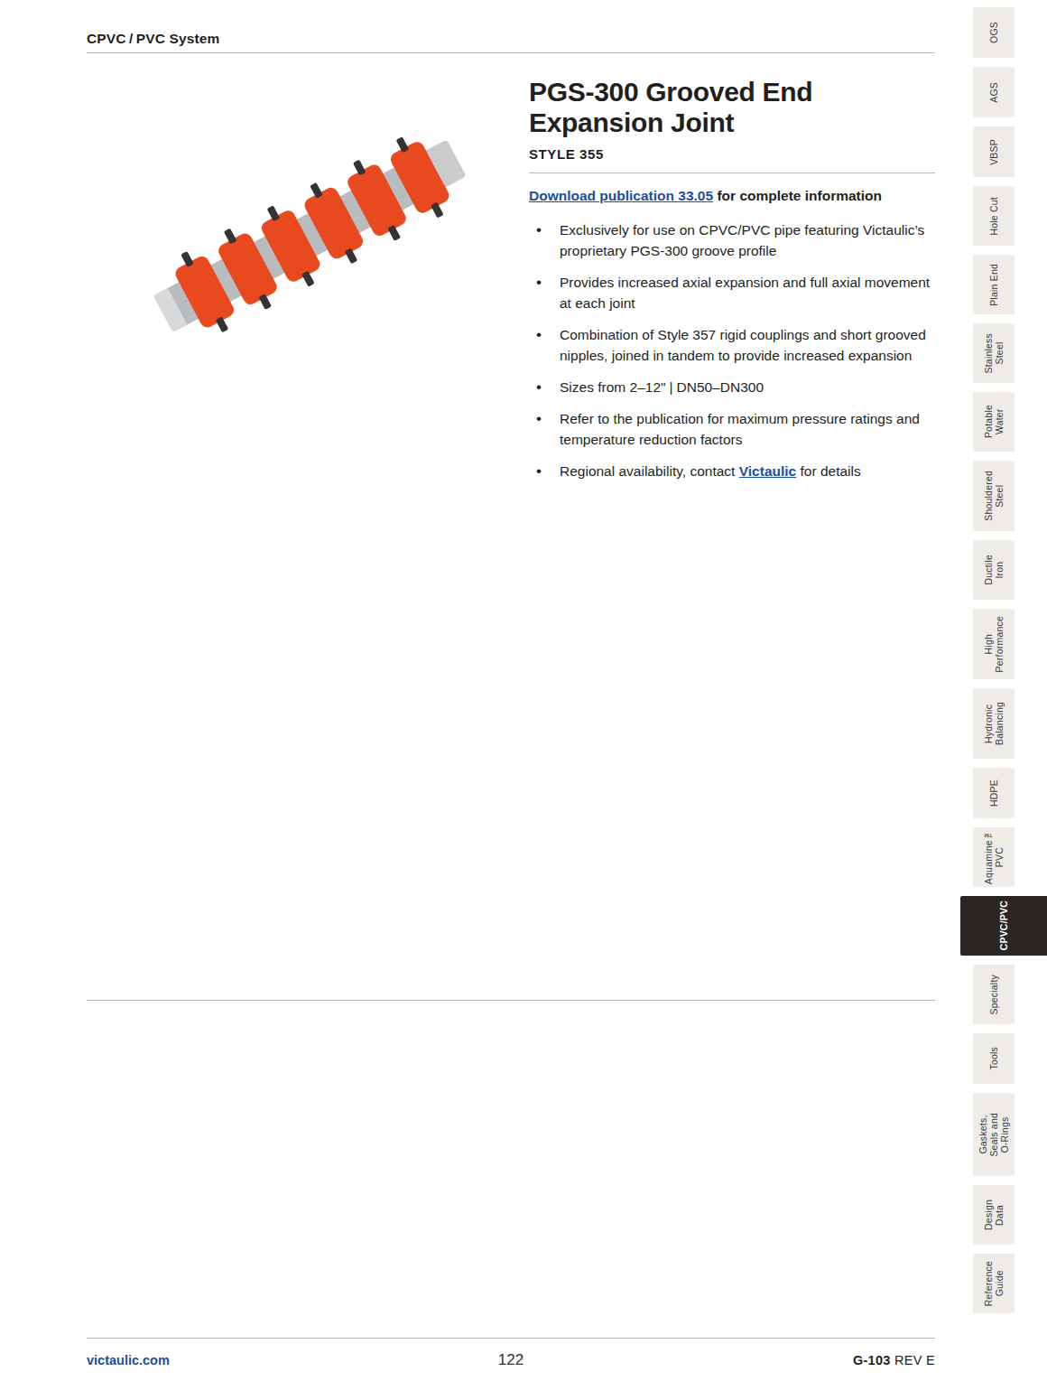CPVC / PVC System
PGS-300 Grooved End
Expansion Joint
STYLE 355
Download publication 33.05 for complete information
Exclusively for use on CPVC/PVC pipe featuring Victaulic’s proprietary PGS-300 groove profile
Provides increased axial expansion and full axial movement at each joint
Combination of Style 357 rigid couplings and short grooved nipples, joined in tandem to provide increased expansion
Sizes from 2–12"|DN50–DN300
Refer to the publication for maximum pressure ratings and temperature reduction factors
Regional availability, contact Victaulic for details
victaulic.com
122
G-103 REV E
OGS
AGS
VBSP
Hole Cut
Plain End
Stainless
Steel
Potable
Water
Shouldered
Steel
Ductile
Iron
High
Performance
Hydronic
Balancing
HDPE
Aquamine™
PVC
CPVC/PVC
Specialty
Tools
Gaskets,
Seals and
O-Rings
Design
Data
Reference
Guide